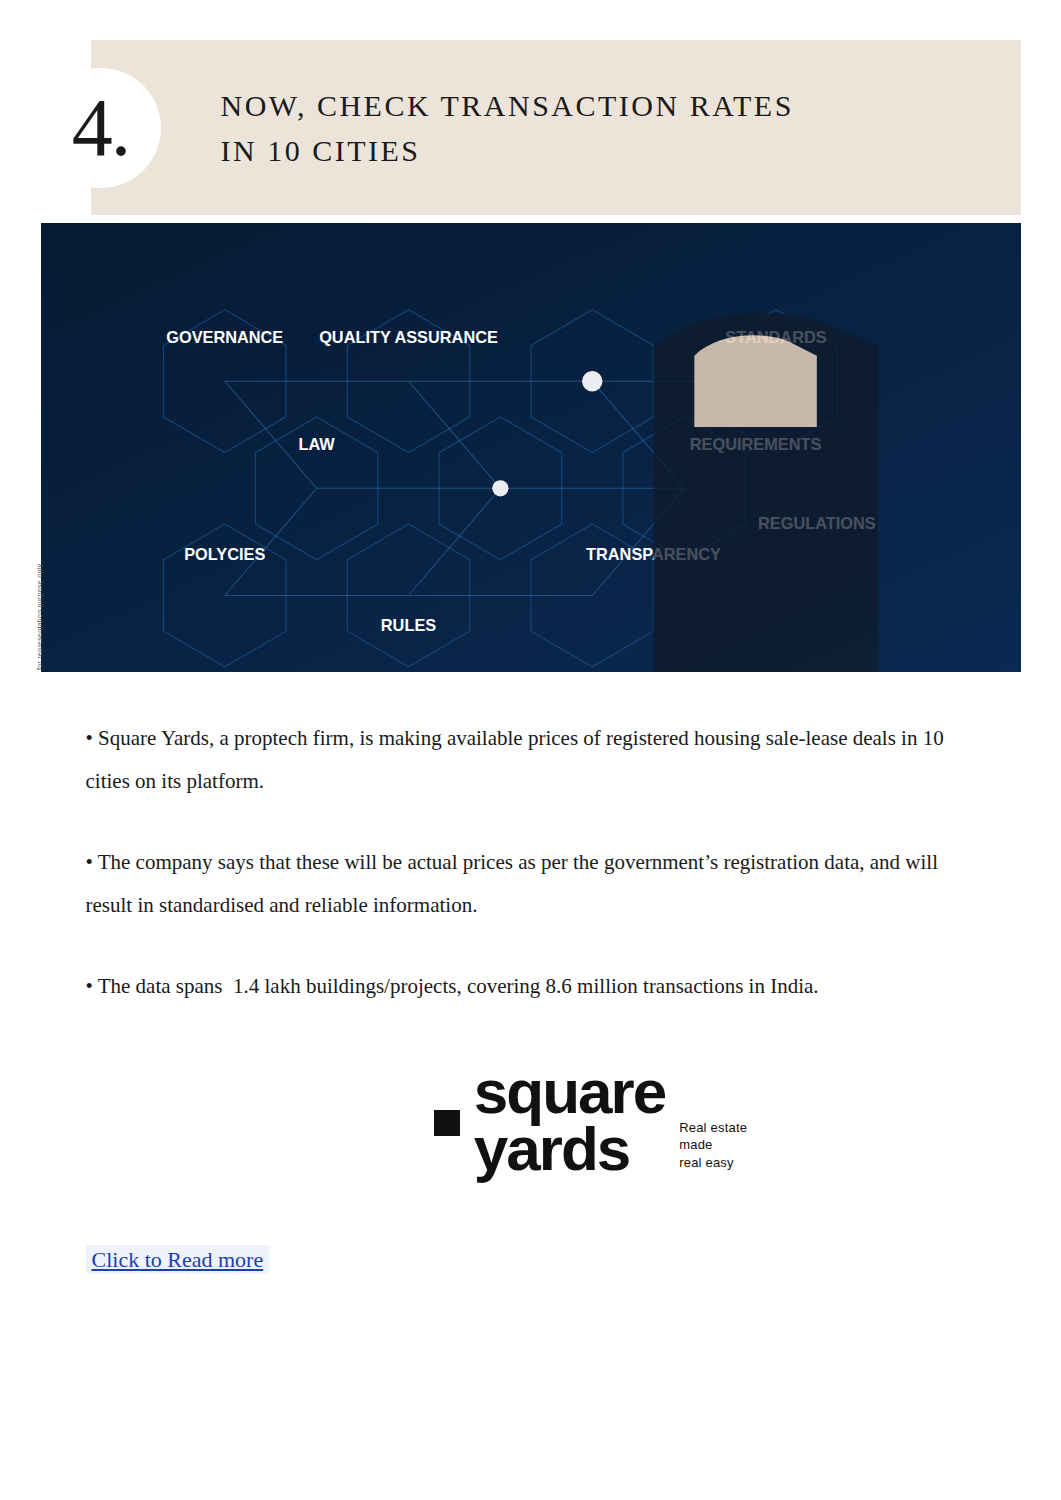4.
Now, check transaction rates
in 10 cities
for representation purpose only.
• Square Yards, a proptech firm, is making available prices of registered housing sale-lease deals in 10 cities on its platform.
• The company says that these will be actual prices as per the government’s registration data, and will result in standardised and reliable information.
• The data spans 1.4 lakh buildings/projects, covering 8.6 million transactions in India.
square
yards
Real estate
made
real easy
Click to Read more